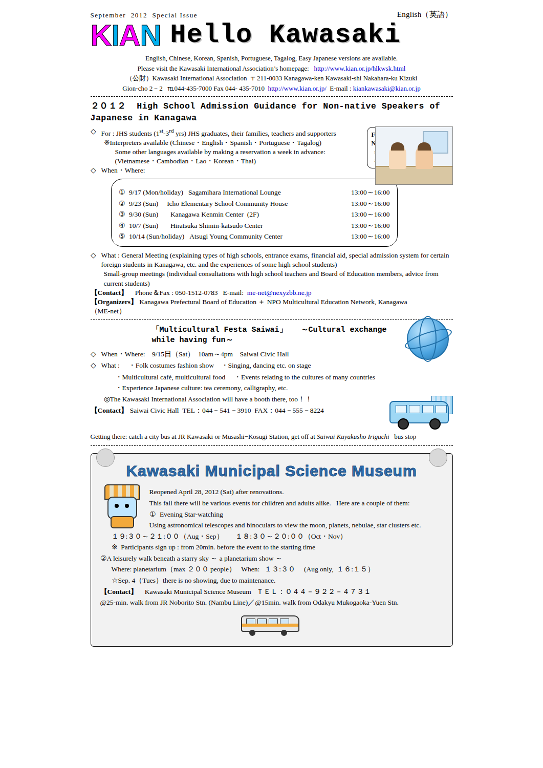September 2012 Special Issue
English（英語）
KIAN
Hello Kawasaki
English, Chinese, Korean, Spanish, Portuguese, Tagalog, Easy Japanese versions are available.
Please visit the Kawasaki International Association’s homepage: http://www.kian.or.jp/hlkwsk.html
（公財）Kawasaki International Association 〒211-0033 Kanagawa-ken Kawasaki-shi Nakahara-ku Kizuki
Gion-cho 2－2 ℡044-435-7000 Fax 044- 435-7010 http://www.kian.or.jp/ E-mail : kiankawasaki@kian.or.jp
２０１２ High School Admission Guidance for Non-native Speakers of Japanese in Kanagawa
FREE;
No reservation
needed; interpreters
available.
◇
For : JHS students (1st-3rd yrs) JHS graduates, their families, teachers and supporters
※Interpreters available (Chinese・English・Spanish・Portuguese・Tagalog)
Some other languages available by making a reservation a week in advance:
(Vietnamese・Cambodian・Lao・Korean・Thai)
◇
When・Where:
① 9/17 (Mon/holiday) Sagamihara International Lounge13:00～16:00
② 9/23 (Sun) Ichō Elementary School Community House13:00～16:00
③ 9/30 (Sun) Kanagawa Kenmin Center (2F)13:00～16:00
④ 10/7 (Sun) Hiratsuka Shimin-katsudo Center13:00～16:00
⑤ 10/14 (Sun/holiday) Atsugi Young Community Center13:00～16:00
◇
What : General Meeting (explaining types of high schools, entrance exams, financial aid, special admission system for certain foreign students in Kanagawa, etc. and the experiences of some high school students)
Small-group meetings (individual consultations with high school teachers and Board of Education members, advice from current students)
【Contact】 Phone＆Fax : 050‐1512‐0783 E-mail: me-net@nexyzbb.ne.jp
【Organizers】 Kanagawa Prefectural Board of Education ＋ NPO Multicultural Education Network, Kanagawa
（ME-net）
「Multicultural Festa Saiwai」 ～Cultural exchange while having fun～
◇
When・Where: 9/15日（Sat） 10am～4pm Saiwai Civic Hall
◇
What : ・Folk costumes fashion show ・Singing, dancing etc. on stage
・Multicultural café, multicultural food ・Events relating to the cultures of many countries
・Experience Japanese culture: tea ceremony, calligraphy, etc.
◎The Kawasaki International Association will have a booth there, too！！
【Contact】 Saiwai Civic Hall TEL：044－541－3910 FAX：044－555－8224
Getting there: catch a city bus at JR Kawasaki or Musashi−Kosugi Station, get off at Saiwai Kuyakusho Iriguchi bus stop
Kawasaki Municipal Science Museum
Reopened April 28, 2012 (Sat) after renovations.
This fall there will be various events for children and adults alike. Here are a couple of them:
① Evening Star-watching
Using astronomical telescopes and binoculars to view the moon, planets, nebulae, star clusters etc.
１９:３０～２１:００（Aug・Sep） １８:３０～２０:００（Oct・Nov）
※ Participants sign up : from 20min. before the event to the starting time
②A leisurely walk beneath a starry sky ～ a planetarium show ～
Where: planetarium（max ２００ people） When: １３:３０ (Aug only, １６:１５）
☆Sep. 4（Tues）there is no showing, due to maintenance.
【Contact】 Kawasaki Municipal Science Museum ＴＥＬ：０４４－９２２－４７３１
@25-min. walk from JR Noborito Stn. (Nambu Line)／@15min. walk from Odakyu Mukogaoka-Yuen Stn.